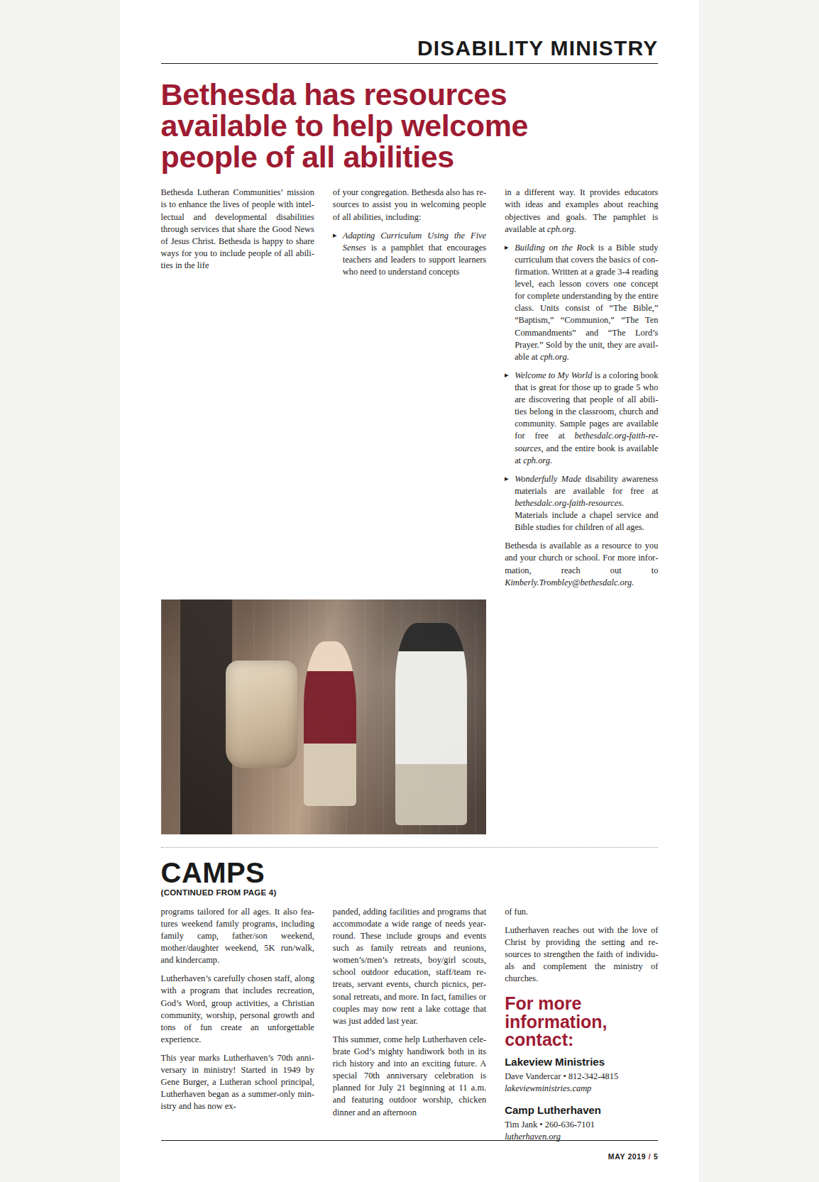DISABILITY MINISTRY
Bethesda has resources available to help welcome people of all abilities
Bethesda Lutheran Communities’ mission is to enhance the lives of people with intellectual and developmental disabilities through services that share the Good News of Jesus Christ. Bethesda is happy to share ways for you to include people of all abilities in the life
of your congregation. Bethesda also has resources to assist you in welcoming people of all abilities, including:
Adapting Curriculum Using the Five Senses is a pamphlet that encourages teachers and leaders to support learners who need to understand concepts
in a different way. It provides educators with ideas and examples about reaching objectives and goals. The pamphlet is available at cph.org.
Building on the Rock is a Bible study curriculum that covers the basics of confirmation. Written at a grade 3-4 reading level, each lesson covers one concept for complete understanding by the entire class. Units consist of “The Bible,” “Baptism,” “Communion,” “The Ten Commandments” and “The Lord’s Prayer.” Sold by the unit, they are available at cph.org.
Welcome to My World is a coloring book that is great for those up to grade 5 who are discovering that people of all abilities belong in the classroom, church and community. Sample pages are available for free at bethesdalc.org-faith-resources, and the entire book is available at cph.org.
Wonderfully Made disability awareness materials are available for free at bethesdalc.org-faith-resources. Materials include a chapel service and Bible studies for children of all ages.
Bethesda is available as a resource to you and your church or school. For more information, reach out to Kimberly.Trombley@bethesdalc.org.
LCMS/Erik M. Lunsford
CAMPS
(CONTINUED FROM PAGE 4)
programs tailored for all ages. It also features weekend family programs, including family camp, father/son weekend, mother/daughter weekend, 5K run/walk, and kindercamp.
Lutherhaven’s carefully chosen staff, along with a program that includes recreation, God’s Word, group activities, a Christian community, worship, personal growth and tons of fun create an unforgettable experience.
This year marks Lutherhaven’s 70th anniversary in ministry! Started in 1949 by Gene Burger, a Lutheran school principal, Lutherhaven began as a summer-only ministry and has now ex-
panded, adding facilities and programs that accommodate a wide range of needs year-round. These include groups and events such as family retreats and reunions, women’s/men’s retreats, boy/girl scouts, school outdoor education, staff/team retreats, servant events, church picnics, personal retreats, and more. In fact, families or couples may now rent a lake cottage that was just added last year.
This summer, come help Lutherhaven celebrate God’s mighty handiwork both in its rich history and into an exciting future. A special 70th anniversary celebration is planned for July 21 beginning at 11 a.m. and featuring outdoor worship, chicken dinner and an afternoon
of fun.
Lutherhaven reaches out with the love of Christ by providing the setting and resources to strengthen the faith of individuals and complement the ministry of churches.
For more information, contact:
Lakeview Ministries
Dave Vandercar • 812-342-4815
lakeviewministries.camp
Camp Lutherhaven
Tim Jank • 260-636-7101
lutherhaven.org
MAY 2019 / 5